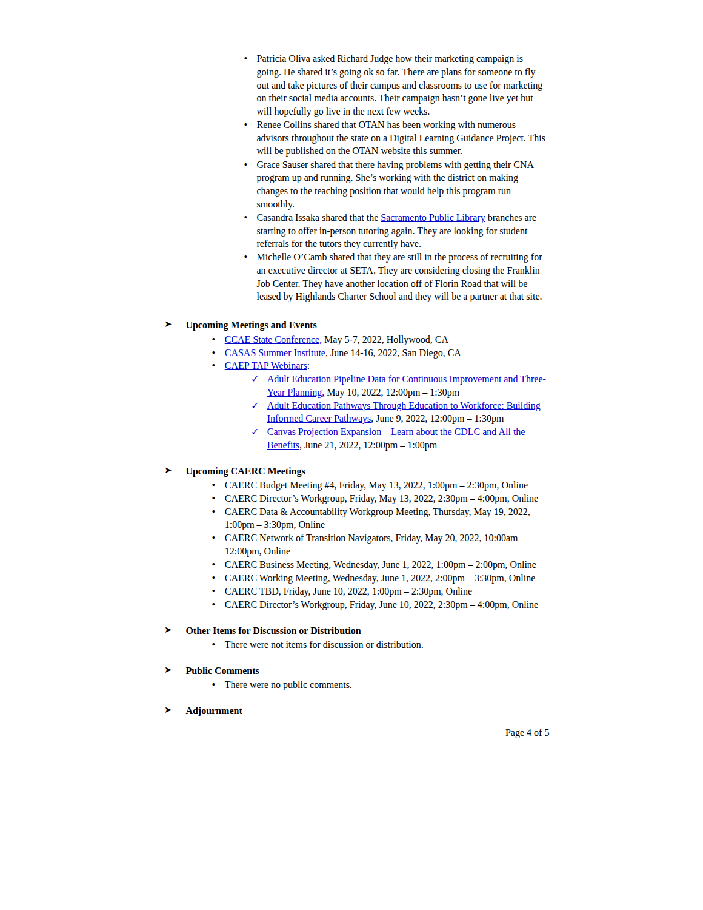Patricia Oliva asked Richard Judge how their marketing campaign is going. He shared it’s going ok so far. There are plans for someone to fly out and take pictures of their campus and classrooms to use for marketing on their social media accounts. Their campaign hasn’t gone live yet but will hopefully go live in the next few weeks.
Renee Collins shared that OTAN has been working with numerous advisors throughout the state on a Digital Learning Guidance Project. This will be published on the OTAN website this summer.
Grace Sauser shared that there having problems with getting their CNA program up and running. She’s working with the district on making changes to the teaching position that would help this program run smoothly.
Casandra Issaka shared that the Sacramento Public Library branches are starting to offer in-person tutoring again. They are looking for student referrals for the tutors they currently have.
Michelle O’Camb shared that they are still in the process of recruiting for an executive director at SETA. They are considering closing the Franklin Job Center. They have another location off of Florin Road that will be leased by Highlands Charter School and they will be a partner at that site.
Upcoming Meetings and Events
CCAE State Conference, May 5-7, 2022, Hollywood, CA
CASAS Summer Institute, June 14-16, 2022, San Diego, CA
CAEP TAP Webinars:
Adult Education Pipeline Data for Continuous Improvement and Three-Year Planning, May 10, 2022, 12:00pm – 1:30pm
Adult Education Pathways Through Education to Workforce: Building Informed Career Pathways, June 9, 2022, 12:00pm – 1:30pm
Canvas Projection Expansion – Learn about the CDLC and All the Benefits, June 21, 2022, 12:00pm – 1:00pm
Upcoming CAERC Meetings
CAERC Budget Meeting #4, Friday, May 13, 2022, 1:00pm – 2:30pm, Online
CAERC Director’s Workgroup, Friday, May 13, 2022, 2:30pm – 4:00pm, Online
CAERC Data & Accountability Workgroup Meeting, Thursday, May 19, 2022, 1:00pm – 3:30pm, Online
CAERC Network of Transition Navigators, Friday, May 20, 2022, 10:00am – 12:00pm, Online
CAERC Business Meeting, Wednesday, June 1, 2022, 1:00pm – 2:00pm, Online
CAERC Working Meeting, Wednesday, June 1, 2022, 2:00pm – 3:30pm, Online
CAERC TBD, Friday, June 10, 2022, 1:00pm – 2:30pm, Online
CAERC Director’s Workgroup, Friday, June 10, 2022, 2:30pm – 4:00pm, Online
Other Items for Discussion or Distribution
There were not items for discussion or distribution.
Public Comments
There were no public comments.
Adjournment
Page 4 of 5